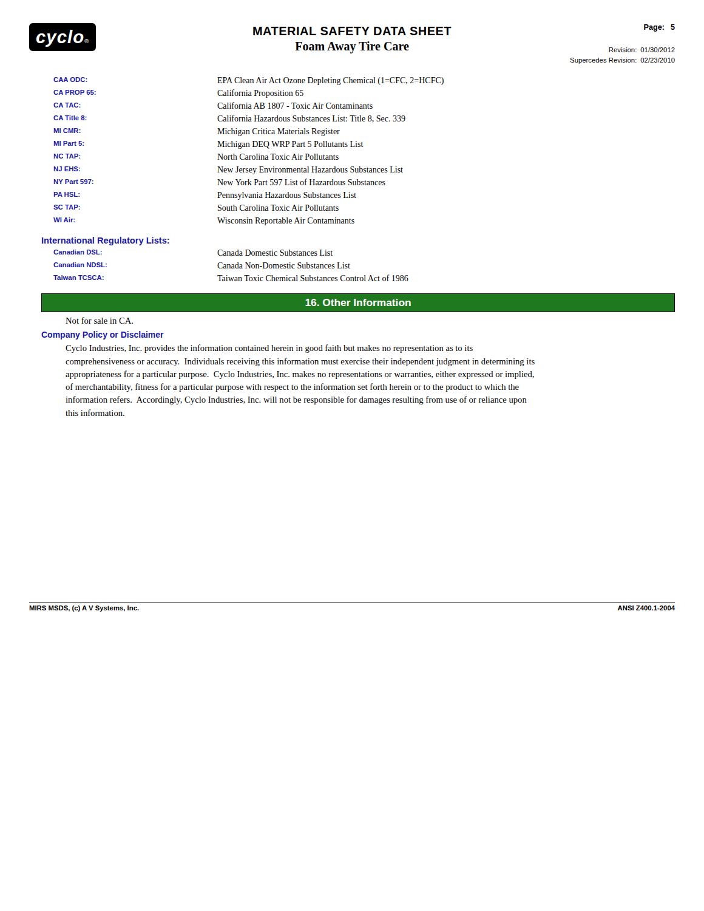cyclo®
MATERIAL SAFETY DATA SHEET
Foam Away Tire Care
Page:5
Revision: 01/30/2012
Supercedes Revision: 02/23/2010
| CAA ODC: | EPA Clean Air Act Ozone Depleting Chemical (1=CFC, 2=HCFC) |
| CA PROP 65: | California Proposition 65 |
| CA TAC: | California AB 1807 - Toxic Air Contaminants |
| CA Title 8: | California Hazardous Substances List: Title 8, Sec. 339 |
| MI CMR: | Michigan Critica Materials Register |
| MI Part 5: | Michigan DEQ WRP Part 5 Pollutants List |
| NC TAP: | North Carolina Toxic Air Pollutants |
| NJ EHS: | New Jersey Environmental Hazardous Substances List |
| NY Part 597: | New York Part 597 List of Hazardous Substances |
| PA HSL: | Pennsylvania Hazardous Substances List |
| SC TAP: | South Carolina Toxic Air Pollutants |
| WI Air: | Wisconsin Reportable Air Contaminants |
International Regulatory Lists:
| Canadian DSL: | Canada Domestic Substances List |
| Canadian NDSL: | Canada Non-Domestic Substances List |
| Taiwan TCSCA: | Taiwan Toxic Chemical Substances Control Act of 1986 |
16. Other Information
Not for sale in CA.
Company Policy or Disclaimer
Cyclo Industries, Inc. provides the information contained herein in good faith but makes no representation as to its comprehensiveness or accuracy. Individuals receiving this information must exercise their independent judgment in determining its appropriateness for a particular purpose. Cyclo Industries, Inc. makes no representations or warranties, either expressed or implied, of merchantability, fitness for a particular purpose with respect to the information set forth herein or to the product to which the information refers. Accordingly, Cyclo Industries, Inc. will not be responsible for damages resulting from use of or reliance upon this information.
MIRS MSDS, (c) A V Systems, Inc. ANSI Z400.1-2004